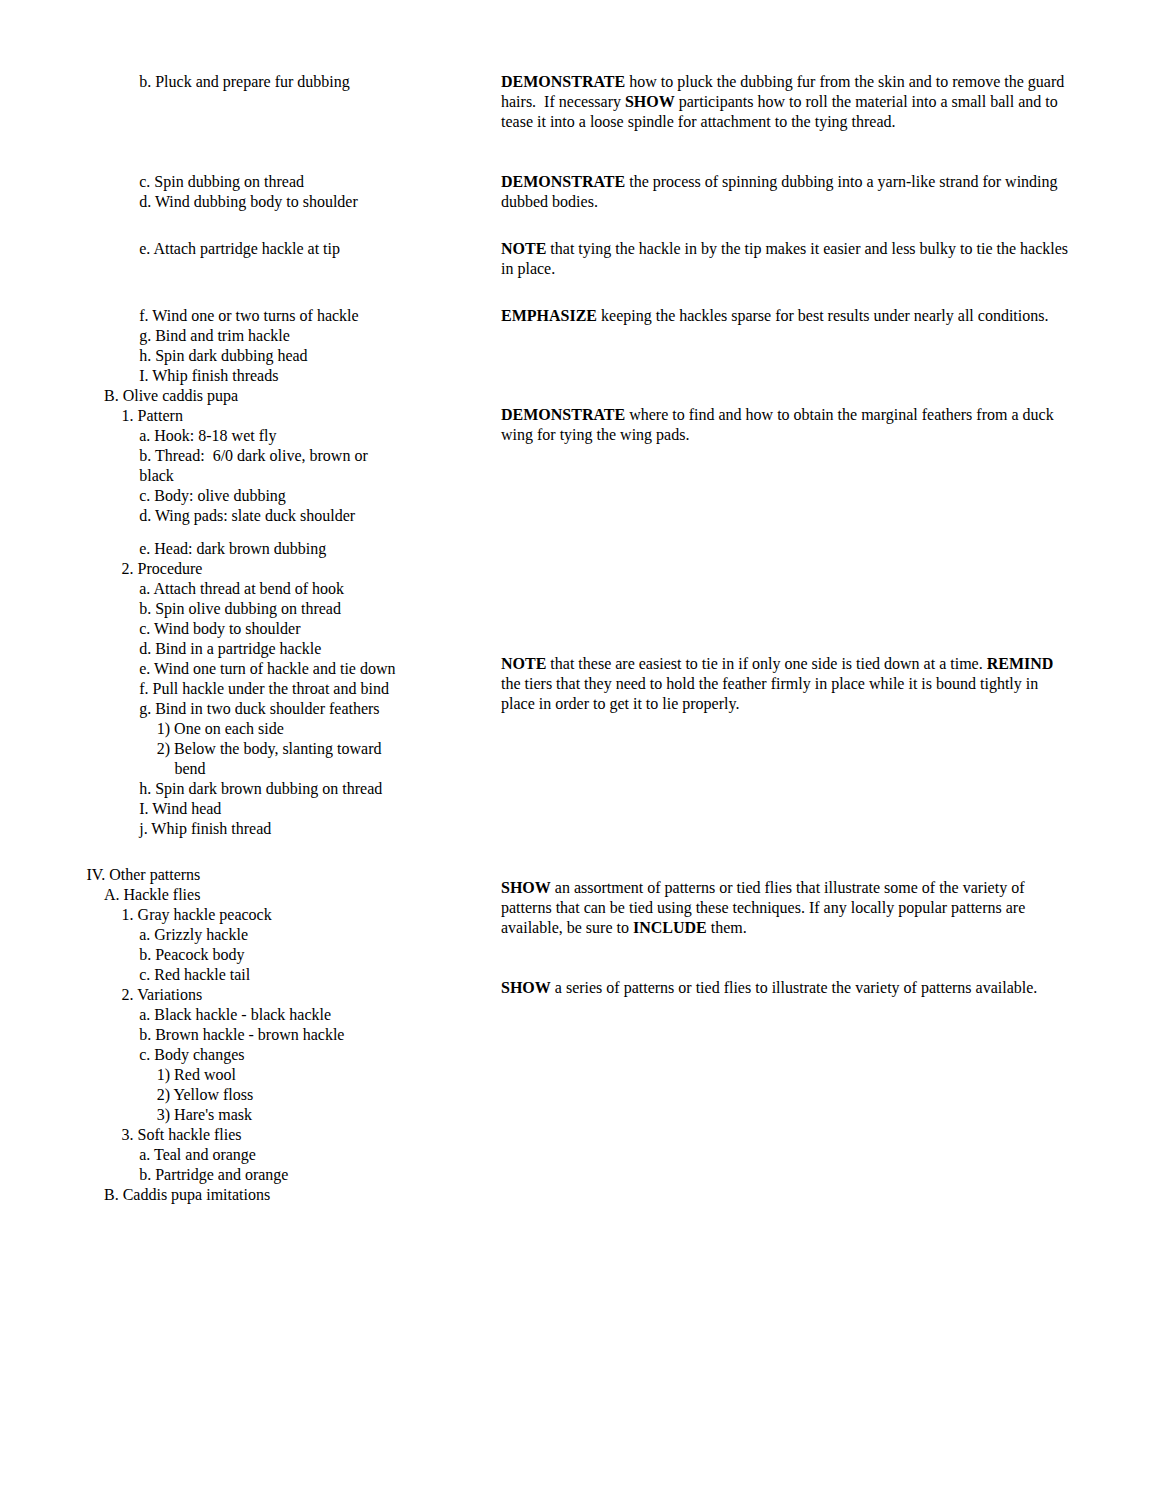| b. Pluck and prepare fur dubbing | DEMONSTRATE how to pluck the dubbing fur from the skin and to remove the guard hairs. If necessary SHOW participants how to roll the material into a small ball and to tease it into a loose spindle for attachment to the tying thread. |
| c. Spin dubbing on thread d. Wind dubbing body to shoulder | DEMONSTRATE the process of spinning dubbing into a yarn-like strand for winding dubbed bodies. |
| e. Attach partridge hackle at tip | NOTE that tying the hackle in by the tip makes it easier and less bulky to tie the hackles in place. |
| f. Wind one or two turns of hackle g. Bind and trim hackle h. Spin dark dubbing head I. Whip finish threads B. Olive caddis pupa 1. Pattern a. Hook: 8-18 wet fly b. Thread: 6/0 dark olive, brown or black c. Body: olive dubbing d. Wing pads: slate duck shoulder | EMPHASIZE keeping the hackles sparse for best results under nearly all conditions. DEMONSTRATE where to find and how to obtain the marginal feathers from a duck wing for tying the wing pads. |
| e. Head: dark brown dubbing 2. Procedure a. Attach thread at bend of hook b. Spin olive dubbing on thread c. Wind body to shoulder d. Bind in a partridge hackle e. Wind one turn of hackle and tie down f. Pull hackle under the throat and bind g. Bind in two duck shoulder feathers 1) One on each side 2) Below the body, slanting toward bend h. Spin dark brown dubbing on thread I. Wind head j. Whip finish thread | NOTE that these are easiest to tie in if only one side is tied down at a time. REMIND the tiers that they need to hold the feather firmly in place while it is bound tightly in place in order to get it to lie properly. |
| IV. Other patterns A. Hackle flies 1. Gray hackle peacock a. Grizzly hackle b. Peacock body c. Red hackle tail 2. Variations a. Black hackle - black hackle b. Brown hackle - brown hackle c. Body changes 1) Red wool 2) Yellow floss 3) Hare's mask 3. Soft hackle flies a. Teal and orange b. Partridge and orange B. Caddis pupa imitations | SHOW an assortment of patterns or tied flies that illustrate some of the variety of patterns that can be tied using these techniques. If any locally popular patterns are available, be sure to INCLUDE them. SHOW a series of patterns or tied flies to illustrate the variety of patterns available. |